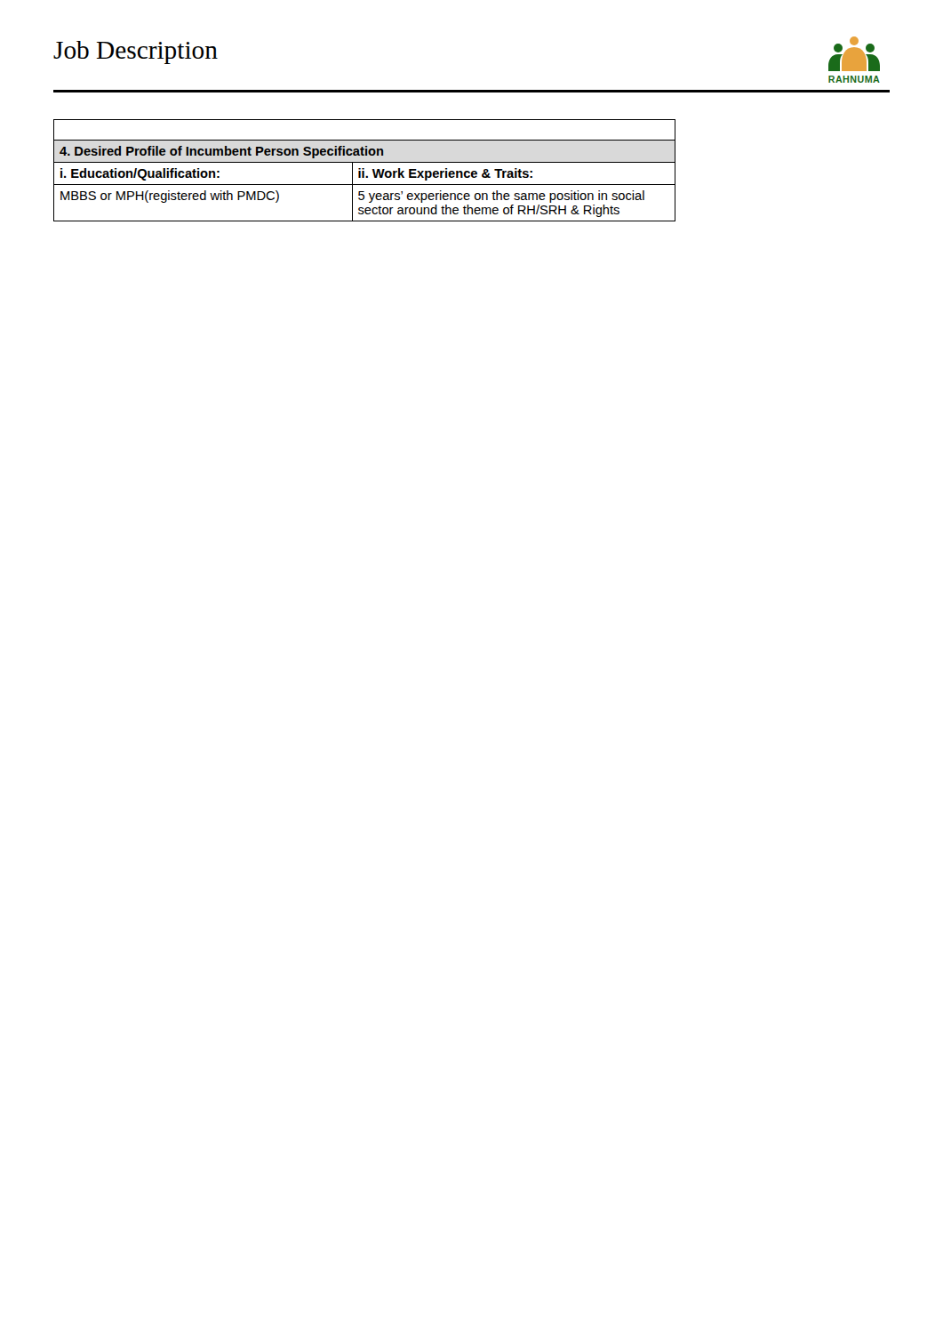Job Description
RAHNUMA
| 4. Desired Profile of Incumbent Person Specification |
| i. Education/Qualification: | ii. Work Experience & Traits: |
| MBBS or MPH(registered with PMDC) | 5 years’ experience on the same position in social sector around the theme of RH/SRH & Rights |